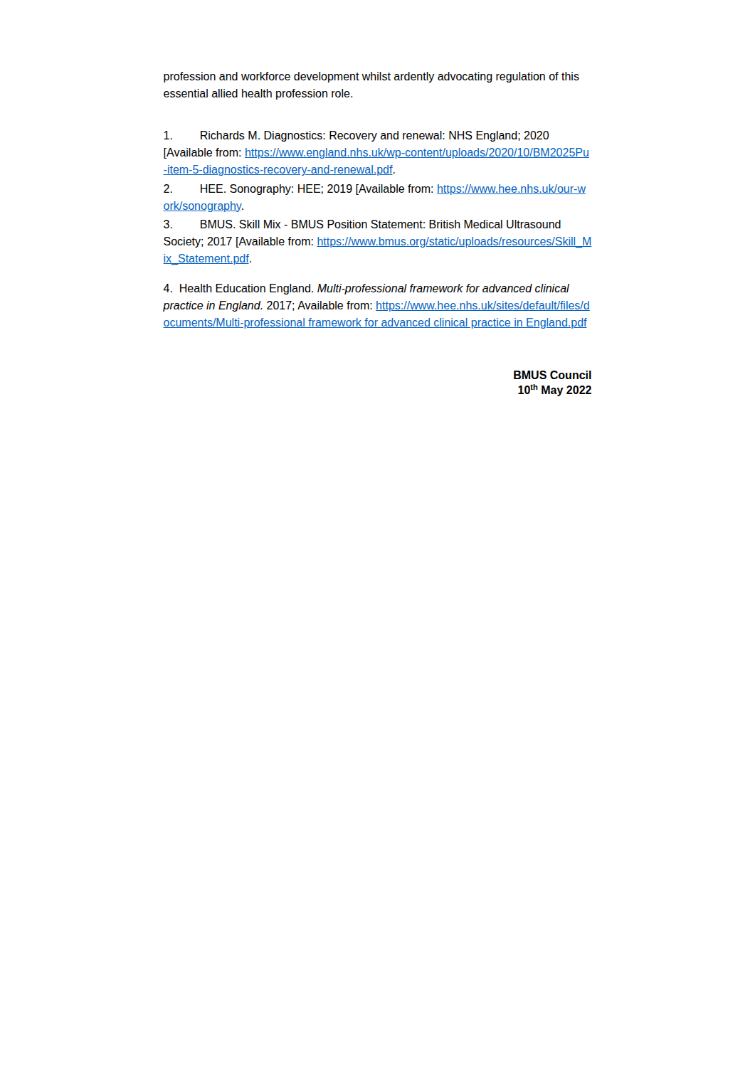profession and workforce development whilst ardently advocating regulation of this essential allied health profession role.
1. Richards M. Diagnostics: Recovery and renewal: NHS England; 2020 [Available from: https://www.england.nhs.uk/wp-content/uploads/2020/10/BM2025Pu-item-5-diagnostics-recovery-and-renewal.pdf.
2. HEE. Sonography: HEE; 2019 [Available from: https://www.hee.nhs.uk/our-work/sonography.
3. BMUS. Skill Mix - BMUS Position Statement: British Medical Ultrasound Society; 2017 [Available from: https://www.bmus.org/static/uploads/resources/Skill_Mix_Statement.pdf.
4. Health Education England. Multi-professional framework for advanced clinical practice in England. 2017; Available from: https://www.hee.nhs.uk/sites/default/files/documents/Multi-professional framework for advanced clinical practice in England.pdf
BMUS Council
10th May 2022